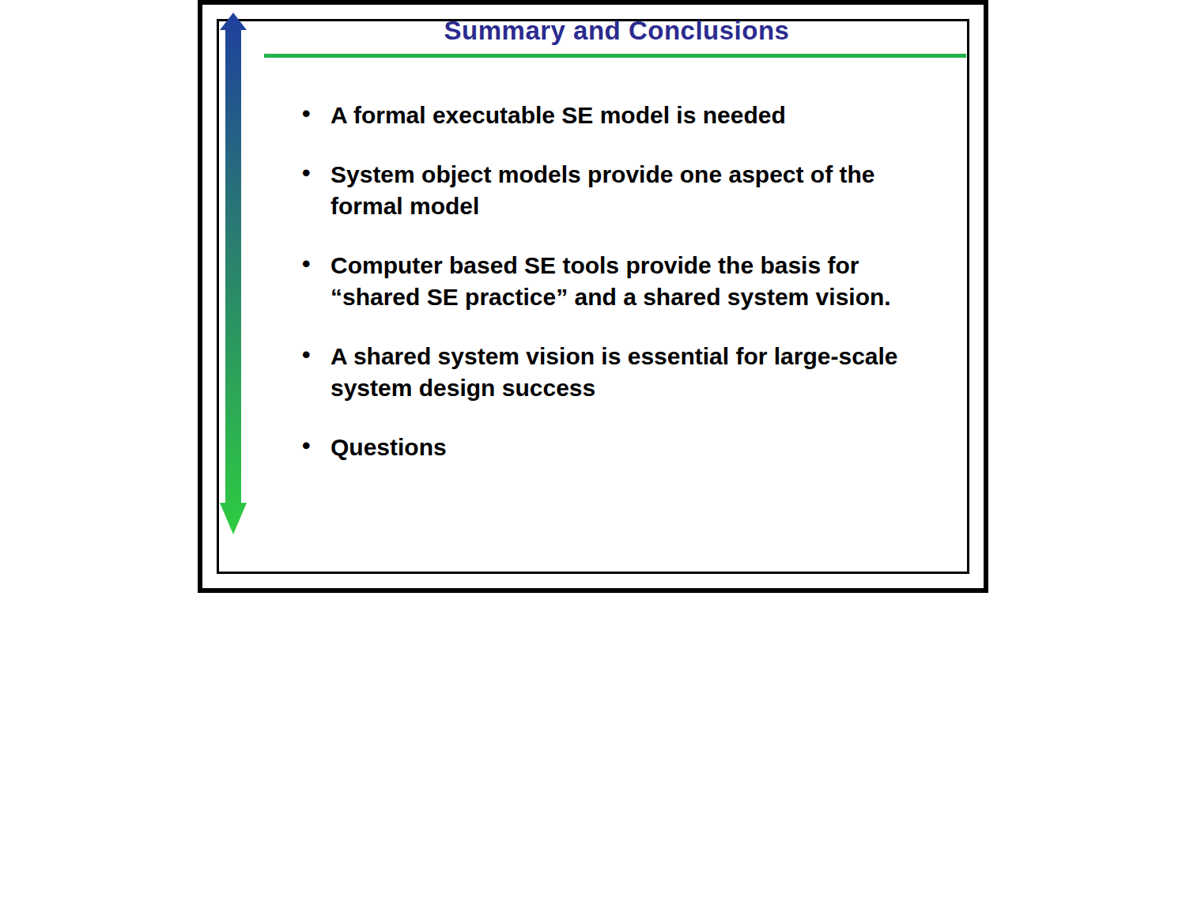Summary and Conclusions
A formal executable SE model is needed
System object models provide one aspect of the formal model
Computer based SE tools provide the basis for “shared SE practice” and a shared system vision.
A shared system vision is essential for large-scale system design success
Questions